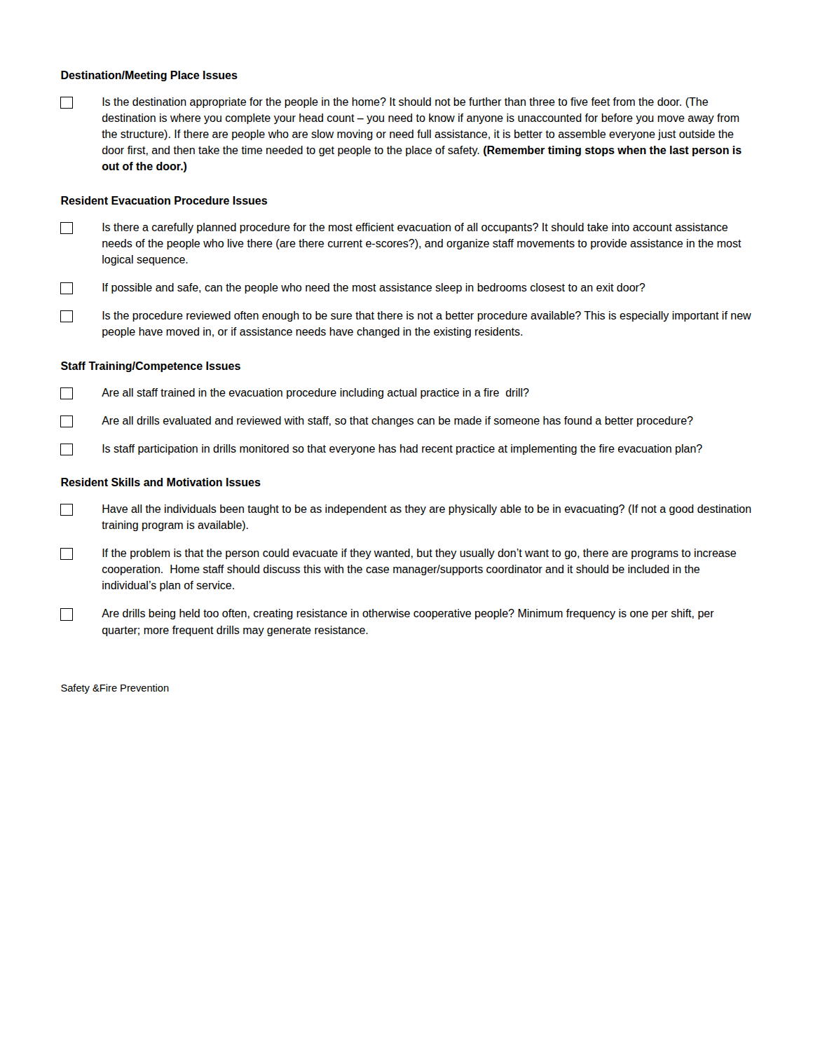Destination/Meeting Place Issues
Is the destination appropriate for the people in the home? It should not be further than three to five feet from the door. (The destination is where you complete your head count – you need to know if anyone is unaccounted for before you move away from the structure). If there are people who are slow moving or need full assistance, it is better to assemble everyone just outside the door first, and then take the time needed to get people to the place of safety. (Remember timing stops when the last person is out of the door.)
Resident Evacuation Procedure Issues
Is there a carefully planned procedure for the most efficient evacuation of all occupants? It should take into account assistance needs of the people who live there (are there current e-scores?), and organize staff movements to provide assistance in the most logical sequence.
If possible and safe, can the people who need the most assistance sleep in bedrooms closest to an exit door?
Is the procedure reviewed often enough to be sure that there is not a better procedure available? This is especially important if new people have moved in, or if assistance needs have changed in the existing residents.
Staff Training/Competence Issues
Are all staff trained in the evacuation procedure including actual practice in a fire drill?
Are all drills evaluated and reviewed with staff, so that changes can be made if someone has found a better procedure?
Is staff participation in drills monitored so that everyone has had recent practice at implementing the fire evacuation plan?
Resident Skills and Motivation Issues
Have all the individuals been taught to be as independent as they are physically able to be in evacuating? (If not a good destination training program is available).
If the problem is that the person could evacuate if they wanted, but they usually don’t want to go, there are programs to increase cooperation. Home staff should discuss this with the case manager/supports coordinator and it should be included in the individual’s plan of service.
Are drills being held too often, creating resistance in otherwise cooperative people? Minimum frequency is one per shift, per quarter; more frequent drills may generate resistance.
Safety &Fire Prevention